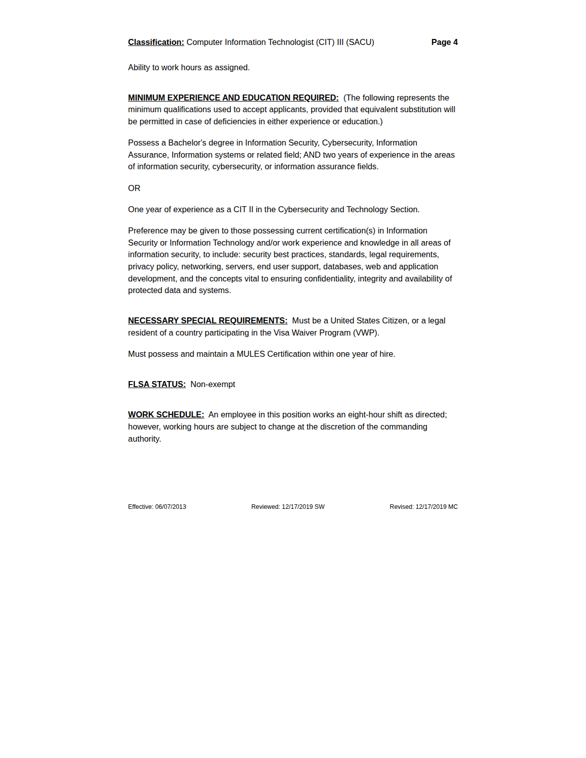Classification: Computer Information Technologist (CIT) III (SACU)
Page 4
Ability to work hours as assigned.
MINIMUM EXPERIENCE AND EDUCATION REQUIRED: (The following represents the minimum qualifications used to accept applicants, provided that equivalent substitution will be permitted in case of deficiencies in either experience or education.)
Possess a Bachelor's degree in Information Security, Cybersecurity, Information Assurance, Information systems or related field; AND two years of experience in the areas of information security, cybersecurity, or information assurance fields.
OR
One year of experience as a CIT II in the Cybersecurity and Technology Section.
Preference may be given to those possessing current certification(s) in Information Security or Information Technology and/or work experience and knowledge in all areas of information security, to include: security best practices, standards, legal requirements, privacy policy, networking, servers, end user support, databases, web and application development, and the concepts vital to ensuring confidentiality, integrity and availability of protected data and systems.
NECESSARY SPECIAL REQUIREMENTS: Must be a United States Citizen, or a legal resident of a country participating in the Visa Waiver Program (VWP).
Must possess and maintain a MULES Certification within one year of hire.
FLSA STATUS: Non-exempt
WORK SCHEDULE: An employee in this position works an eight-hour shift as directed; however, working hours are subject to change at the discretion of the commanding authority.
Effective: 06/07/2013 Reviewed: 12/17/2019 SW Revised: 12/17/2019 MC